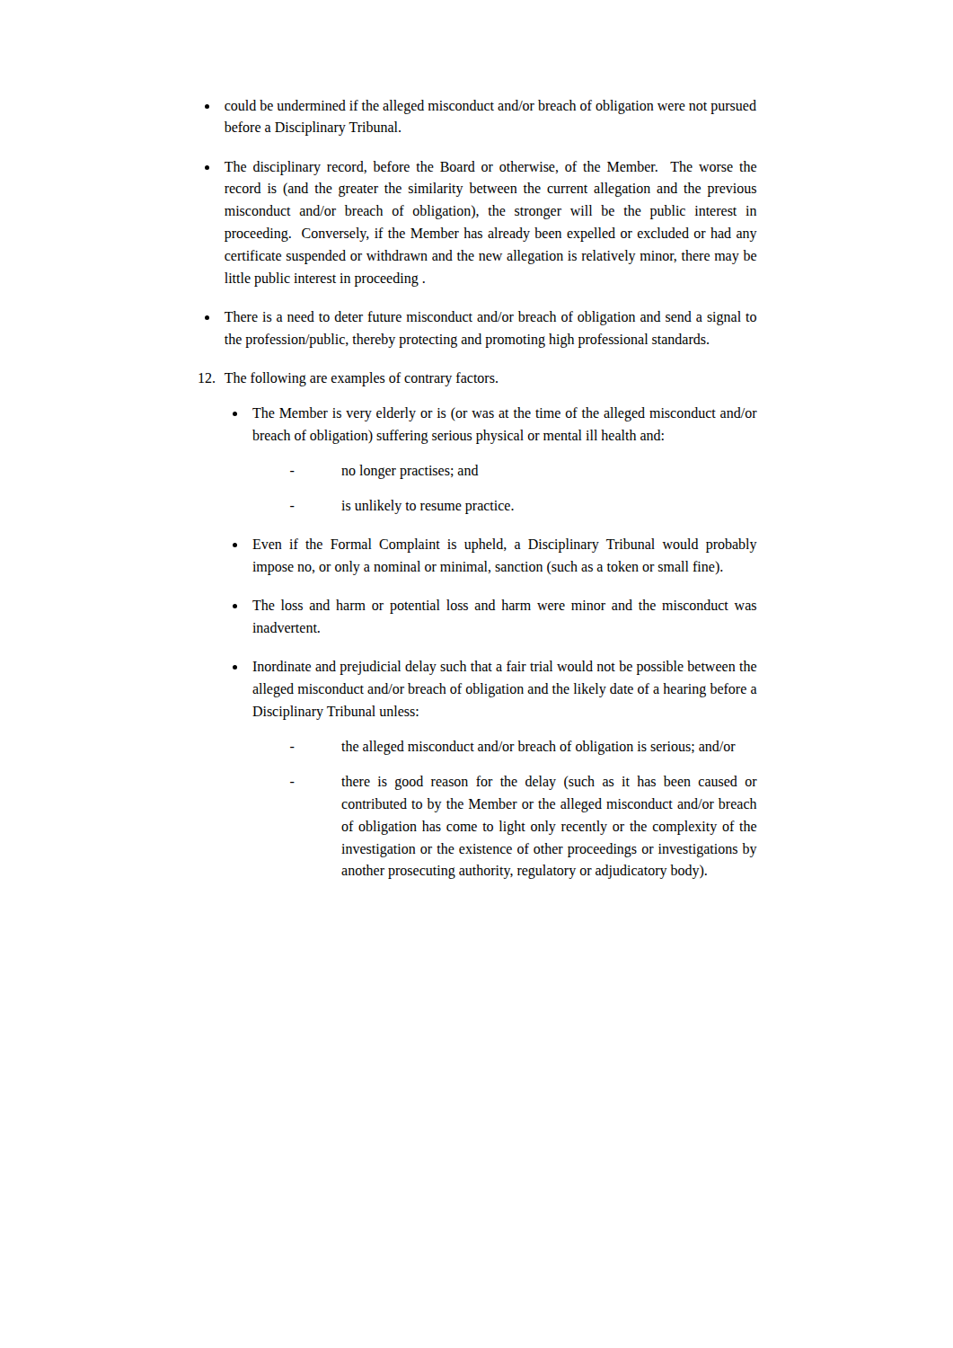could be undermined if the alleged misconduct and/or breach of obligation were not pursued before a Disciplinary Tribunal.
The disciplinary record, before the Board or otherwise, of the Member. The worse the record is (and the greater the similarity between the current allegation and the previous misconduct and/or breach of obligation), the stronger will be the public interest in proceeding. Conversely, if the Member has already been expelled or excluded or had any certificate suspended or withdrawn and the new allegation is relatively minor, there may be little public interest in proceeding .
There is a need to deter future misconduct and/or breach of obligation and send a signal to the profession/public, thereby protecting and promoting high professional standards.
The following are examples of contrary factors.
The Member is very elderly or is (or was at the time of the alleged misconduct and/or breach of obligation) suffering serious physical or mental ill health and:
no longer practises; and
is unlikely to resume practice.
Even if the Formal Complaint is upheld, a Disciplinary Tribunal would probably impose no, or only a nominal or minimal, sanction (such as a token or small fine).
The loss and harm or potential loss and harm were minor and the misconduct was inadvertent.
Inordinate and prejudicial delay such that a fair trial would not be possible between the alleged misconduct and/or breach of obligation and the likely date of a hearing before a Disciplinary Tribunal unless:
the alleged misconduct and/or breach of obligation is serious; and/or
there is good reason for the delay (such as it has been caused or contributed to by the Member or the alleged misconduct and/or breach of obligation has come to light only recently or the complexity of the investigation or the existence of other proceedings or investigations by another prosecuting authority, regulatory or adjudicatory body).